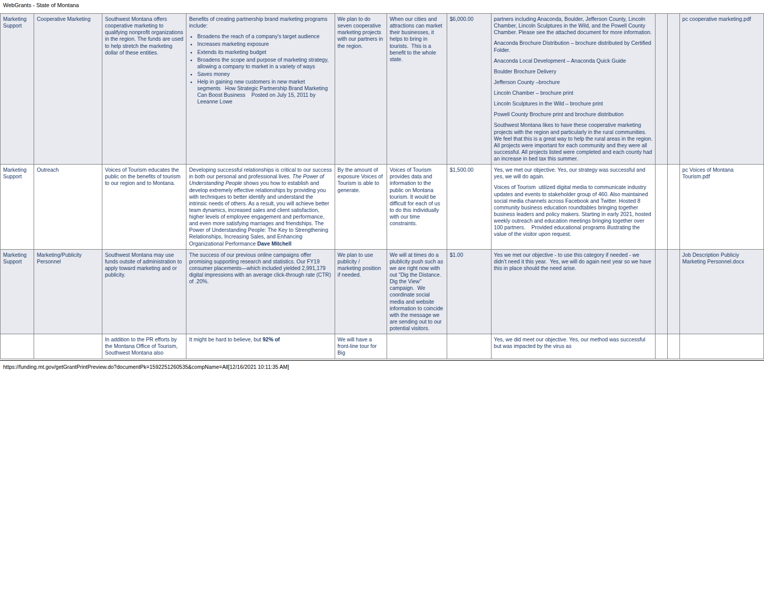WebGrants - State of Montana
| Marketing Support | Cooperative Marketing | Southwest Montana offers cooperative marketing to qualifying nonprofit organizations in the region. The funds are used to help stretch the marketing dollar of these entities. | Benefits of creating partnership brand marketing programs include: Broadens the reach of a company's target audience Increases marketing exposure Extends its marketing budget Broadens the scope and purpose of marketing strategy, allowing a company to market in a variety of ways Saves money Help in gaining new customers in new market segments How Strategic Partnership Brand Marketing Can Boost Business Posted on July 15, 2011 by Leeanne Lowe | We plan to do seven cooperative marketing projects with our partners in the region. | When our cities and attractions can market their businesses, it helps to bring in tourists. This is a benefit to the whole state. | $6,000.00 | partners including Anaconda, Boulder, Jefferson County, Lincoln Chamber, Lincoln Sculptures in the Wild, and the Powell County Chamber. Please see the attached document for more information. Anaconda Brochure Distribution – brochure distributed by Certified Folder. Anaconda Local Development – Anaconda Quick Guide Boulder Brochure Delivery Jefferson County –brochure Lincoln Chamber – brochure print Lincoln Sculptures in the Wild – brochure print Powell County Brochure print and brochure distribution Southwest Montana likes to have these cooperative marketing projects with the region and particularly in the rural communities. We feel that this is a great way to help the rural areas in the region. All projects were important for each community and they were all successful. All projects listed were completed and each county had an increase in bed tax this summer. | | | pc cooperative marketing.pdf |
| Marketing Support | Outreach | Voices of Tourism educates the public on the benefits of tourism to our region and to Montana. | Developing successful relationships is critical to our success in both our personal and professional lives. The Power of Understanding People shows you how to establish and develop extremely effective relationships by providing you with techniques to better identify and understand the intrinsic needs of others. As a result, you will achieve better team dynamics, increased sales and client satisfaction, higher levels of employee engagement and performance, and even more satisfying marriages and friendships. The Power of Understanding People: The Key to Strengthening Relationships, Increasing Sales, and Enhancing Organizational Performance Dave Mitchell | By the amount of exposure Voices of Tourism is able to generate. | Voices of Tourism provides data and information to the public on Montana tourism. It would be difficult for each of us to do this individually with our time constraints. | $1,500.00 | Yes, we met our objective. Yes, our strategy was successful and yes, we will do again. Voices of Tourism utilized digital media to communicate industry updates and events to stakeholder group of 460. Also maintained social media channels across Facebook and Twitter. Hosted 8 community business education roundtables bringing together business leaders and policy makers. Starting in early 2021, hosted weekly outreach and education meetings bringing together over 100 partners. Provided educational programs illustrating the value of the visitor upon request. | | | pc Voices of Montana Tourism.pdf |
| Marketing Support | Marketing/Publicity Personnel | Southwest Montana may use funds outsite of administration to apply toward marketing and or publicity. | The success of our previous online campaigns offer promising supporting research and statistics. Our FY19 consumer placements—which included yielded 2,991,179 digital impressions with an average click-through rate (CTR) of .20%. | We plan to use publicity / marketing position if needed. | We will at times do a plublicity push such as we are right now with out "Dig the Distance. Dig the View" campaign. We coordinate social media and website information to coincide with the message we are sending out to our potential visitors. | $1.00 | Yes we met our objective - to use this category if needed - we didn't need it this year. Yes, we will do again next year so we have this in place should the need arise. | | | Job Description Publiciy Marketing Personnel.docx |
| | | In addition to the PR efforts by the Montana Office of Tourism, Southwest Montana also | It might be hard to believe, but 92% of | We will have a front-line tour for Big | | | Yes, we did meet our objective. Yes, our method was successful but was impacted by the virus as | | | |
https://funding.mt.gov/getGrantPrintPreview.do?documentPk=1592251260535&compName=All[12/16/2021 10:11:35 AM]